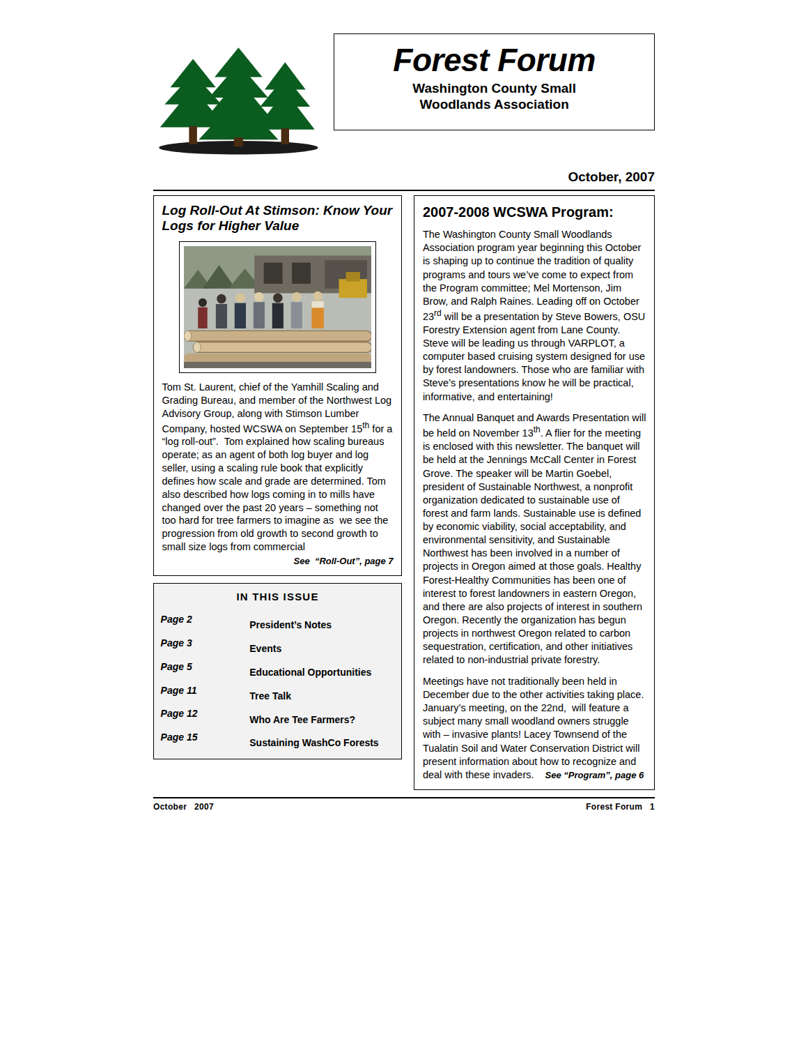Forest Forum
Washington County Small
Woodlands Association
October, 2007
Log Roll-Out At Stimson: Know Your Logs for Higher Value
Tom St. Laurent, chief of the Yamhill Scaling and Grading Bureau, and member of the Northwest Log Advisory Group, along with Stimson Lumber Company, hosted WCSWA on September 15th for a “log roll-out”. Tom explained how scaling bureaus operate; as an agent of both log buyer and log seller, using a scaling rule book that explicitly defines how scale and grade are determined. Tom also described how logs coming in to mills have changed over the past 20 years – something not too hard for tree farmers to imagine as we see the progression from old growth to second growth to small size logs from commercial
See “Roll-Out”, page 7
In This Issue
| Page 2 | President’s Notes |
| Page 3 | Events |
| Page 5 | Educational Opportunities |
| Page 11 | Tree Talk |
| Page 12 | Who Are Tee Farmers? |
| Page 15 | Sustaining WashCo Forests |
2007-2008 WCSWA Program:
The Washington County Small Woodlands Association program year beginning this October is shaping up to continue the tradition of quality programs and tours we’ve come to expect from the Program committee; Mel Mortenson, Jim Brow, and Ralph Raines. Leading off on October 23rd will be a presentation by Steve Bowers, OSU Forestry Extension agent from Lane County. Steve will be leading us through VARPLOT, a computer based cruising system designed for use by forest landowners. Those who are familiar with Steve’s presentations know he will be practical, informative, and entertaining!
The Annual Banquet and Awards Presentation will be held on November 13th. A flier for the meeting is enclosed with this newsletter. The banquet will be held at the Jennings McCall Center in Forest Grove. The speaker will be Martin Goebel, president of Sustainable Northwest, a nonprofit organization dedicated to sustainable use of forest and farm lands. Sustainable use is defined by economic viability, social acceptability, and environmental sensitivity, and Sustainable Northwest has been involved in a number of projects in Oregon aimed at those goals. Healthy Forest-Healthy Communities has been one of interest to forest landowners in eastern Oregon, and there are also projects of interest in southern Oregon. Recently the organization has begun projects in northwest Oregon related to carbon sequestration, certification, and other initiatives related to non-industrial private forestry.
Meetings have not traditionally been held in December due to the other activities taking place. January’s meeting, on the 22nd, will feature a subject many small woodland owners struggle with – invasive plants! Lacey Townsend of the Tualatin Soil and Water Conservation District will present information about how to recognize and deal with these invaders. See “Program”, page 6
October 2007
Forest Forum 1